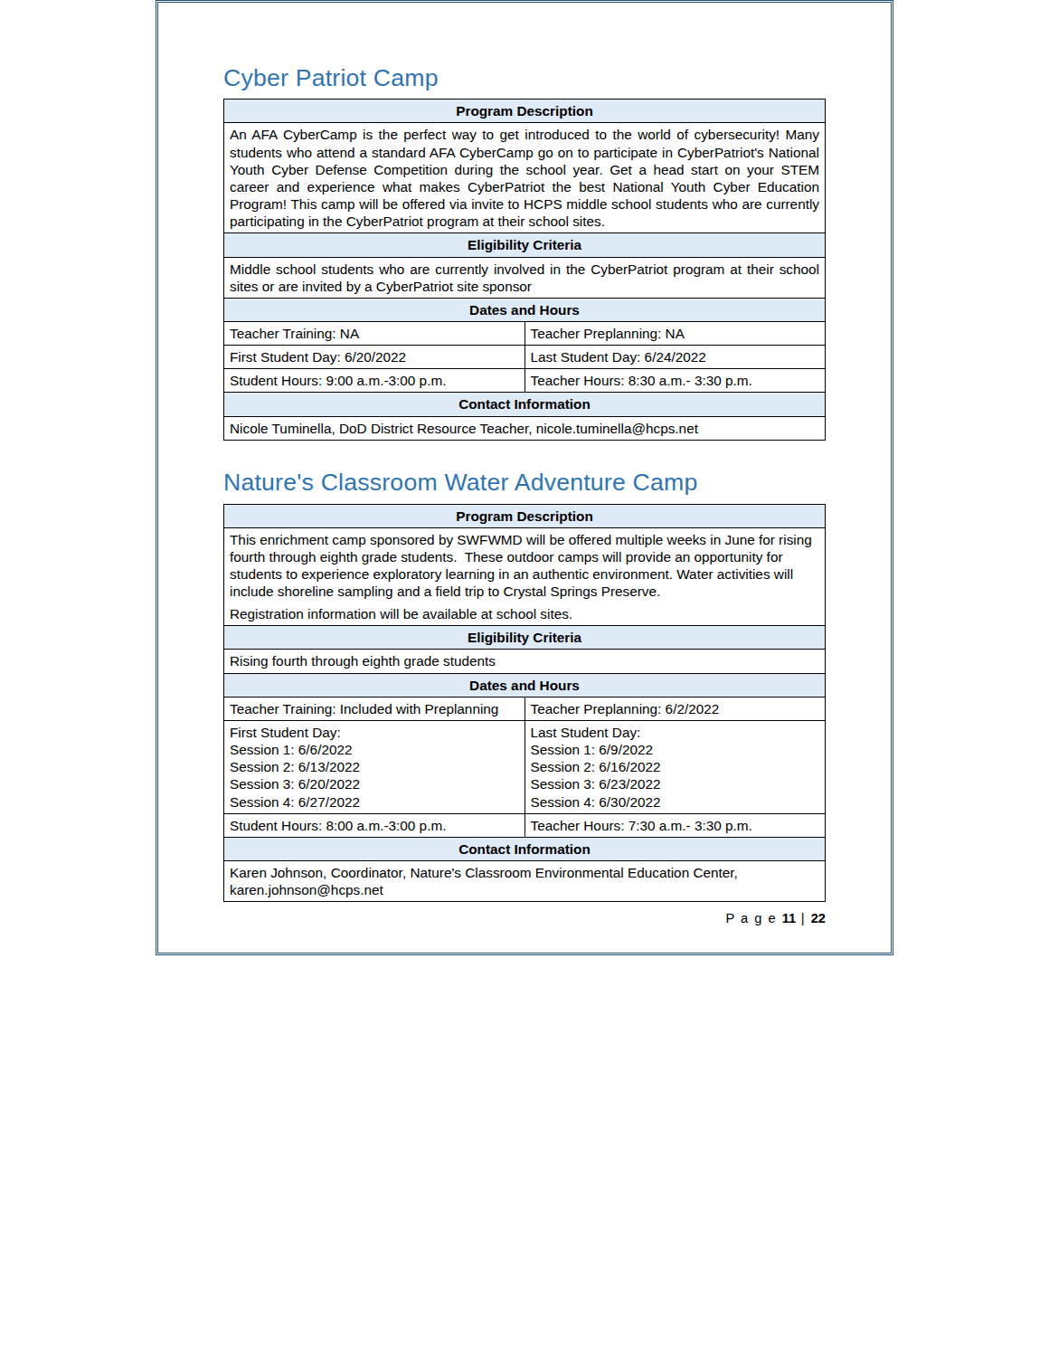Cyber Patriot Camp
| Program Description |
| --- |
| An AFA CyberCamp is the perfect way to get introduced to the world of cybersecurity! Many students who attend a standard AFA CyberCamp go on to participate in CyberPatriot's National Youth Cyber Defense Competition during the school year. Get a head start on your STEM career and experience what makes CyberPatriot the best National Youth Cyber Education Program! This camp will be offered via invite to HCPS middle school students who are currently participating in the CyberPatriot program at their school sites. |
| Eligibility Criteria |
| Middle school students who are currently involved in the CyberPatriot program at their school sites or are invited by a CyberPatriot site sponsor |
| Dates and Hours |
| Teacher Training: NA | Teacher Preplanning: NA |
| First Student Day: 6/20/2022 | Last Student Day: 6/24/2022 |
| Student Hours: 9:00 a.m.-3:00 p.m. | Teacher Hours: 8:30 a.m.- 3:30 p.m. |
| Contact Information |
| Nicole Tuminella, DoD District Resource Teacher, nicole.tuminella@hcps.net |
Nature's Classroom Water Adventure Camp
| Program Description |
| --- |
| This enrichment camp sponsored by SWFWMD will be offered multiple weeks in June for rising fourth through eighth grade students. These outdoor camps will provide an opportunity for students to experience exploratory learning in an authentic environment. Water activities will include shoreline sampling and a field trip to Crystal Springs Preserve. Registration information will be available at school sites. |
| Eligibility Criteria |
| Rising fourth through eighth grade students |
| Dates and Hours |
| Teacher Training: Included with Preplanning | Teacher Preplanning: 6/2/2022 |
| First Student Day: Session 1: 6/6/2022 Session 2: 6/13/2022 Session 3: 6/20/2022 Session 4: 6/27/2022 | Last Student Day: Session 1: 6/9/2022 Session 2: 6/16/2022 Session 3: 6/23/2022 Session 4: 6/30/2022 |
| Student Hours: 8:00 a.m.-3:00 p.m. | Teacher Hours: 7:30 a.m.- 3:30 p.m. |
| Contact Information |
| Karen Johnson, Coordinator, Nature's Classroom Environmental Education Center, karen.johnson@hcps.net |
P a g e 11 | 22